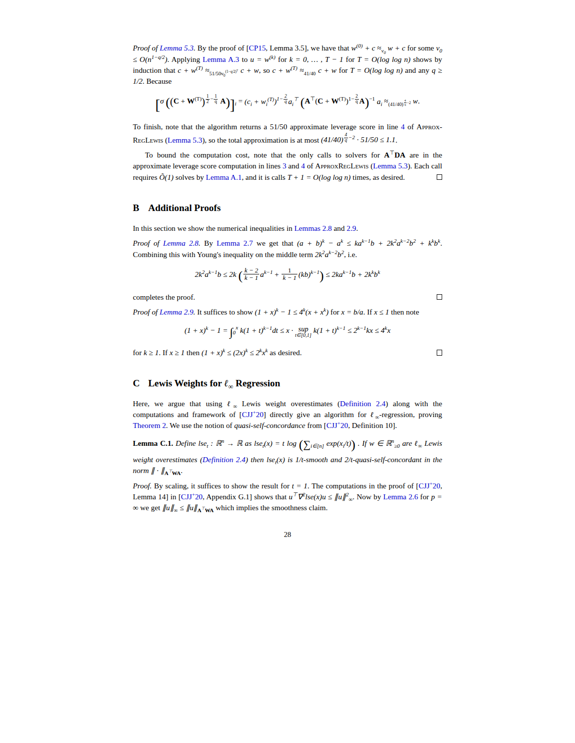Proof of Lemma 5.3. By the proof of [CP15, Lemma 3.5], we have that w(0) + c ≈ν0 w + c for some ν0 ≤ O(n1−q/2). Applying Lemma A.3 to u = w(k) for k = 0, … , T − 1 for T = O(log log n) shows by induction that c + w(T) ≈51/50ν0(1−q/2)T c + w, so c + w(T) ≈41/40 c + w for T = O(log log n) and any q ≥ 1/2. Because
[σ ((C + W(T))12−1 q A)]i = (ci + wi(T))1−2 qai⊤ (A⊤(C + W(T))1−2 qA)−1 ai ≈(41/40)4 q−2 w.
To finish, note that the algorithm returns a 51/50 approximate leverage score in line 4 of Approx-RegLewis (Lemma 5.3), so the total approximation is at most (41/40)4 q−2 · 51/50 ≤ 1.1.
To bound the computation cost, note that the only calls to solvers for A⊤DA are in the approximate leverage score computation in lines 3 and 4 of ApproxRegLewis (Lemma 5.3). Each call requires Õ(1) solves by Lemma A.1, and it is calls T + 1 = O(log log n) times, as desired.
B Additional Proofs
In this section we show the numerical inequalities in Lemmas 2.8 and 2.9.
Proof of Lemma 2.8. By Lemma 2.7 we get that (a + b)k − ak ≤ kak−1b + 2k2ak−2b2 + kkbk. Combining this with Young's inequality on the middle term 2k2ak−2b2, i.e.
2k2ak−1b ≤ 2k (k − 2 k − 1 ak−1 + 1 k − 1(kb)k−1) ≤ 2kak−1b + 2kkbk
completes the proof.
Proof of Lemma 2.9. It suffices to show (1 + x)k − 1 ≤ 4k(x + xk) for x = b/a. If x ≤ 1 then note
(1 + x)k − 1 = ∫0x k(1 + t)k−1dt ≤ x · sup t∈[0,1] k(1 + t)k−1 ≤ 2k−1kx ≤ 4kx
for k ≥ 1. If x ≥ 1 then (1 + x)k ≤ (2x)k ≤ 2kxk as desired.
C Lewis Weights for ℓ∞ Regression
Here, we argue that using ℓ∞ Lewis weight overestimates (Definition 2.4) along with the computations and framework of [CJJ+20] directly give an algorithm for ℓ∞-regression, proving Theorem 2. We use the notion of quasi-self-concordance from [CJJ+20, Definition 10].
Lemma C.1. Define lset : ℝn → ℝ as lset(x) = t log (∑i∈[n] exp(xi/t)) . If w ∈ ℝn≥0 are ℓ∞ Lewis weight overestimates (Definition 2.4) then lset(x) is 1/t-smooth and 2/t-quasi-self-concordant in the norm ∥ · ∥A⊤WA.
Proof. By scaling, it suffices to show the result for t = 1. The computations in the proof of [CJJ+20, Lemma 14] in [CJJ+20, Appendix G.1] shows that u⊤∇2lse(x)u ≤ ∥u∥2∞. Now by Lemma 2.6 for p = ∞ we get ∥u∥∞ ≤ ∥u∥A⊤WA which implies the smoothness claim.
28